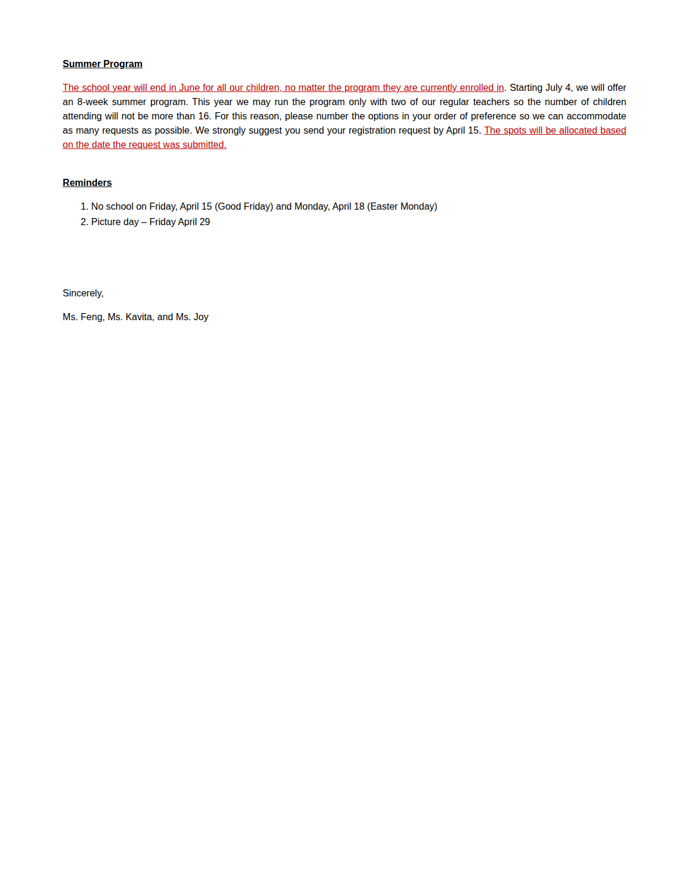Summer Program
The school year will end in June for all our children, no matter the program they are currently enrolled in. Starting July 4, we will offer an 8-week summer program. This year we may run the program only with two of our regular teachers so the number of children attending will not be more than 16. For this reason, please number the options in your order of preference so we can accommodate as many requests as possible. We strongly suggest you send your registration request by April 15. The spots will be allocated based on the date the request was submitted.
Reminders
No school on Friday, April 15 (Good Friday) and Monday, April 18 (Easter Monday)
Picture day – Friday April 29
Sincerely,
Ms. Feng, Ms. Kavita, and Ms. Joy